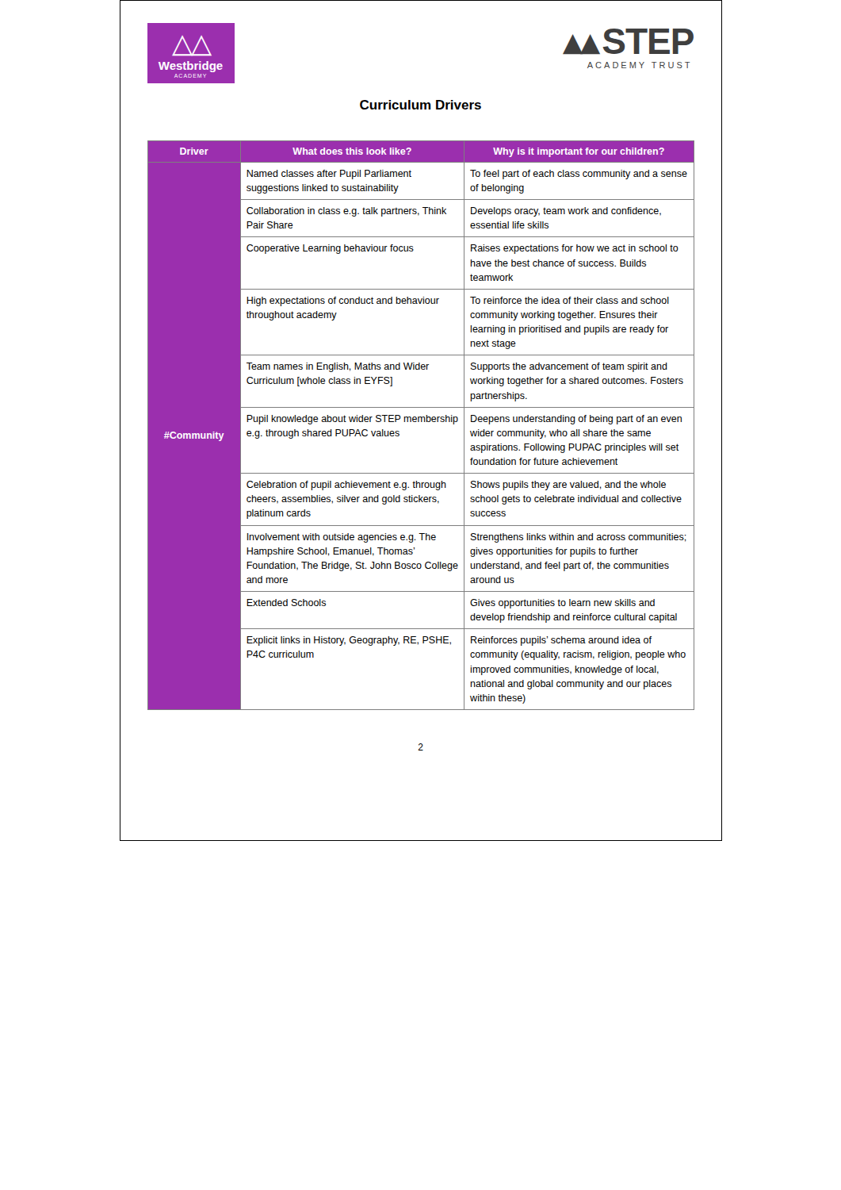△△
Westbridge
ACADEMY
▴▴STEP
ACADEMY TRUST
Curriculum Drivers
| Driver | What does this look like? | Why is it important for our children? |
| --- | --- | --- |
| #Community | Named classes after Pupil Parliament suggestions linked to sustainability | To feel part of each class community and a sense of belonging |
| Collaboration in class e.g. talk partners, Think Pair Share | Develops oracy, team work and confidence, essential life skills |
| Cooperative Learning behaviour focus | Raises expectations for how we act in school to have the best chance of success. Builds teamwork |
| High expectations of conduct and behaviour throughout academy | To reinforce the idea of their class and school community working together. Ensures their learning in prioritised and pupils are ready for next stage |
| Team names in English, Maths and Wider Curriculum [whole class in EYFS] | Supports the advancement of team spirit and working together for a shared outcomes. Fosters partnerships. |
| Pupil knowledge about wider STEP membership e.g. through shared PUPAC values | Deepens understanding of being part of an even wider community, who all share the same aspirations. Following PUPAC principles will set foundation for future achievement |
| Celebration of pupil achievement e.g. through cheers, assemblies, silver and gold stickers, platinum cards | Shows pupils they are valued, and the whole school gets to celebrate individual and collective success |
| Involvement with outside agencies e.g. The Hampshire School, Emanuel, Thomas’ Foundation, The Bridge, St. John Bosco College and more | Strengthens links within and across communities; gives opportunities for pupils to further understand, and feel part of, the communities around us |
| Extended Schools | Gives opportunities to learn new skills and develop friendship and reinforce cultural capital |
| Explicit links in History, Geography, RE, PSHE, P4C curriculum | Reinforces pupils’ schema around idea of community (equality, racism, religion, people who improved communities, knowledge of local, national and global community and our places within these) |
2